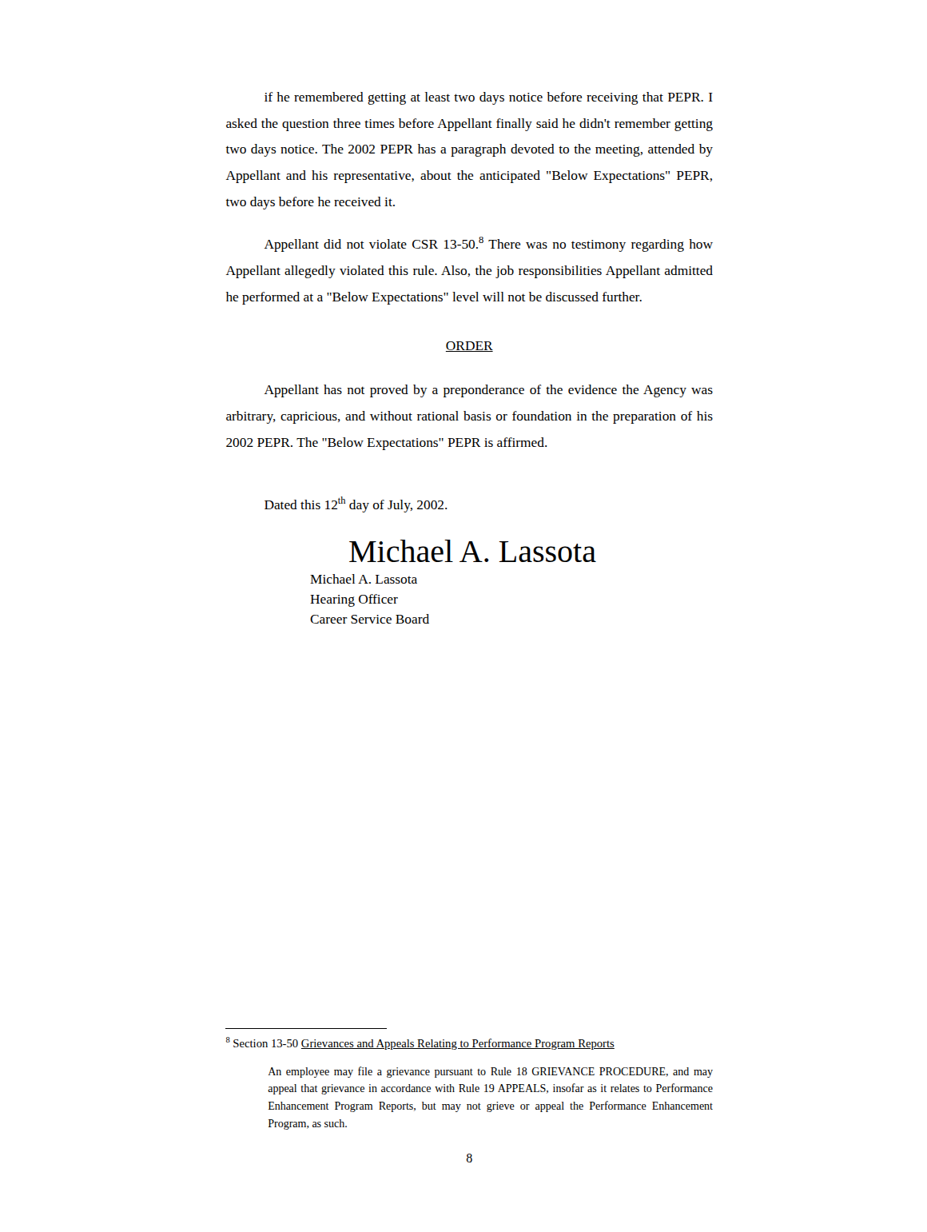if he remembered getting at least two days notice before receiving that PEPR. I asked the question three times before Appellant finally said he didn't remember getting two days notice. The 2002 PEPR has a paragraph devoted to the meeting, attended by Appellant and his representative, about the anticipated "Below Expectations" PEPR, two days before he received it.
Appellant did not violate CSR 13-50.8 There was no testimony regarding how Appellant allegedly violated this rule. Also, the job responsibilities Appellant admitted he performed at a "Below Expectations" level will not be discussed further.
ORDER
Appellant has not proved by a preponderance of the evidence the Agency was arbitrary, capricious, and without rational basis or foundation in the preparation of his 2002 PEPR. The "Below Expectations" PEPR is affirmed.
Dated this 12th day of July, 2002.
Michael A. Lassota
Michael A. Lassota
Hearing Officer
Career Service Board
8 Section 13-50 Grievances and Appeals Relating to Performance Program Reports
An employee may file a grievance pursuant to Rule 18 GRIEVANCE PROCEDURE, and may appeal that grievance in accordance with Rule 19 APPEALS, insofar as it relates to Performance Enhancement Program Reports, but may not grieve or appeal the Performance Enhancement Program, as such.
8